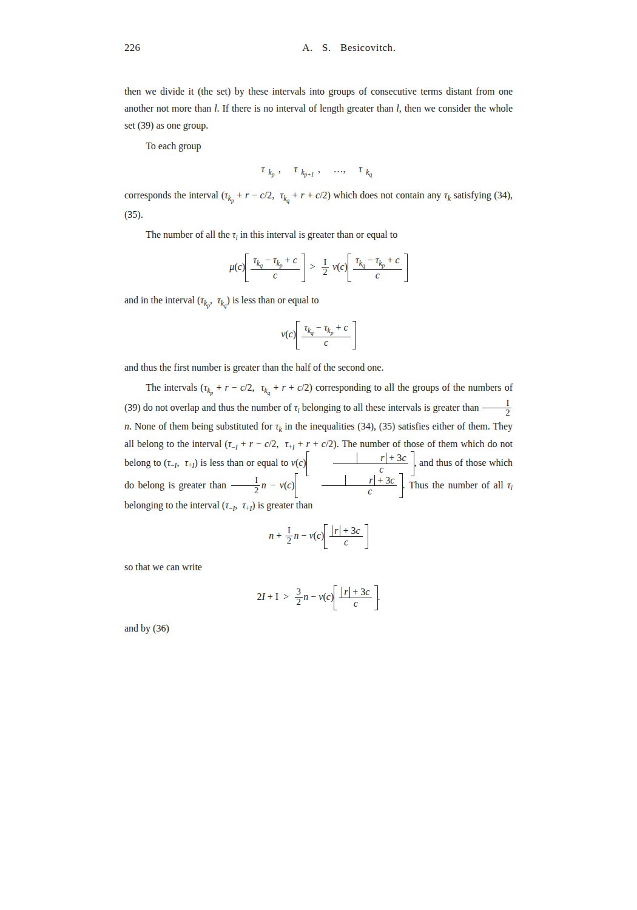226
A. S. Besicovitch.
then we divide it (the set) by these intervals into groups of consecutive terms distant from one another not more than l. If there is no interval of length greater than l, then we consider the whole set (39) as one group.
To each group
τkp, τkp+1, …, τkq
corresponds the interval (τkp + r − c/2, τkq + r + c/2) which does not contain any τk satisfying (34), (35).
The number of all the τi in this interval is greater than or equal to
μ(c)τkq − τkp + c c > I 2 ν(c)τkq − τkp + c c
and in the interval (τkp, τkq) is less than or equal to
ν(c)τkq − τkp + c c
and thus the first number is greater than the half of the second one.
The intervals (τkp + r − c/2, τkq + r + c/2) corresponding to all the groups of the numbers of (39) do not overlap and thus the number of τi belonging to all these intervals is greater than I 2 n. None of them being substituted for τk in the inequalities (34), (35) satisfies either of them. They all belong to the interval (τ−I + r − c/2, τ+I + r + c/2). The number of those of them which do not belong to (τ−I, τ+I) is less than or equal to ν(c)r + 3c c, and thus of those which do belong is greater than I 2 n − ν(c)r + 3c c. Thus the number of all τi belonging to the interval (τ−I, τ+I) is greater than
n + I 2 n − ν(c)r + 3c c
so that we can write
2I + I > 32 n − ν(c)r + 3c c.
and by (36)